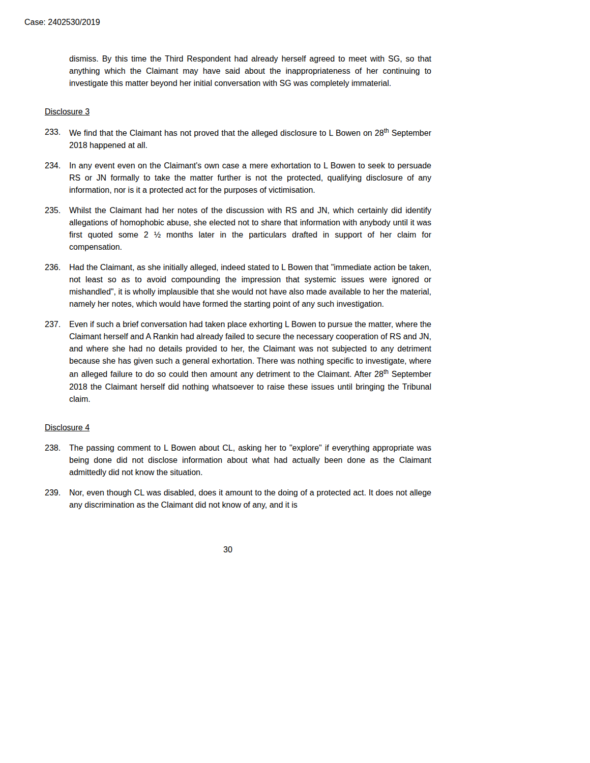Case: 2402530/2019
dismiss. By this time the Third Respondent had already herself agreed to meet with SG, so that anything which the Claimant may have said about the inappropriateness of her continuing to investigate this matter beyond her initial conversation with SG was completely immaterial.
Disclosure 3
233. We find that the Claimant has not proved that the alleged disclosure to L Bowen on 28th September 2018 happened at all.
234. In any event even on the Claimant's own case a mere exhortation to L Bowen to seek to persuade RS or JN formally to take the matter further is not the protected, qualifying disclosure of any information, nor is it a protected act for the purposes of victimisation.
235. Whilst the Claimant had her notes of the discussion with RS and JN, which certainly did identify allegations of homophobic abuse, she elected not to share that information with anybody until it was first quoted some 2 ½ months later in the particulars drafted in support of her claim for compensation.
236. Had the Claimant, as she initially alleged, indeed stated to L Bowen that "immediate action be taken, not least so as to avoid compounding the impression that systemic issues were ignored or mishandled", it is wholly implausible that she would not have also made available to her the material, namely her notes, which would have formed the starting point of any such investigation.
237. Even if such a brief conversation had taken place exhorting L Bowen to pursue the matter, where the Claimant herself and A Rankin had already failed to secure the necessary cooperation of RS and JN, and where she had no details provided to her, the Claimant was not subjected to any detriment because she has given such a general exhortation. There was nothing specific to investigate, where an alleged failure to do so could then amount any detriment to the Claimant. After 28th September 2018 the Claimant herself did nothing whatsoever to raise these issues until bringing the Tribunal claim.
Disclosure 4
238. The passing comment to L Bowen about CL, asking her to "explore" if everything appropriate was being done did not disclose information about what had actually been done as the Claimant admittedly did not know the situation.
239. Nor, even though CL was disabled, does it amount to the doing of a protected act. It does not allege any discrimination as the Claimant did not know of any, and it is
30